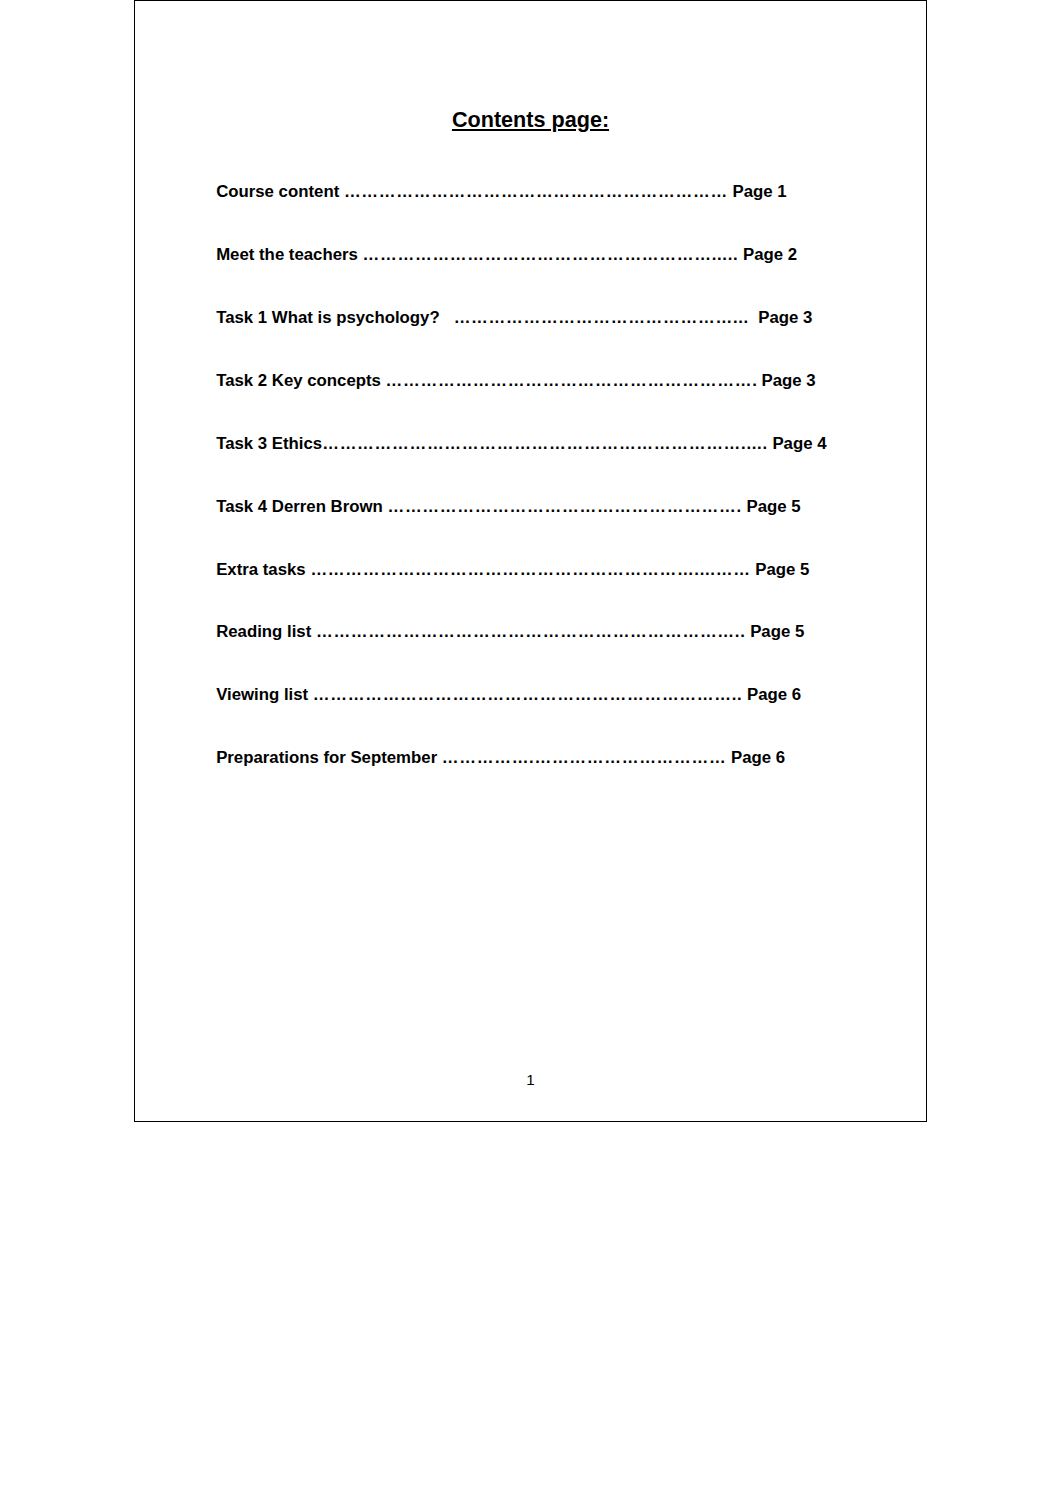Contents page:
Course content ………………………………………………………… Page 1
Meet the teachers ……………………………………………………..... Page 2
Task 1 What is psychology? …………………………………………... Page 3
Task 2 Key concepts ………………………………………………………. Page 3
Task 3 Ethics………………………………………………………………..... Page 4
Task 4 Derren Brown ……………………………………………………. Page 5
Extra tasks …………………………………………………………....…… Page 5
Reading list ……………………………………………………………….. Page 5
Viewing list ……………………………………………………………….. Page 6
Preparations for September …………….…………………………… Page 6
1